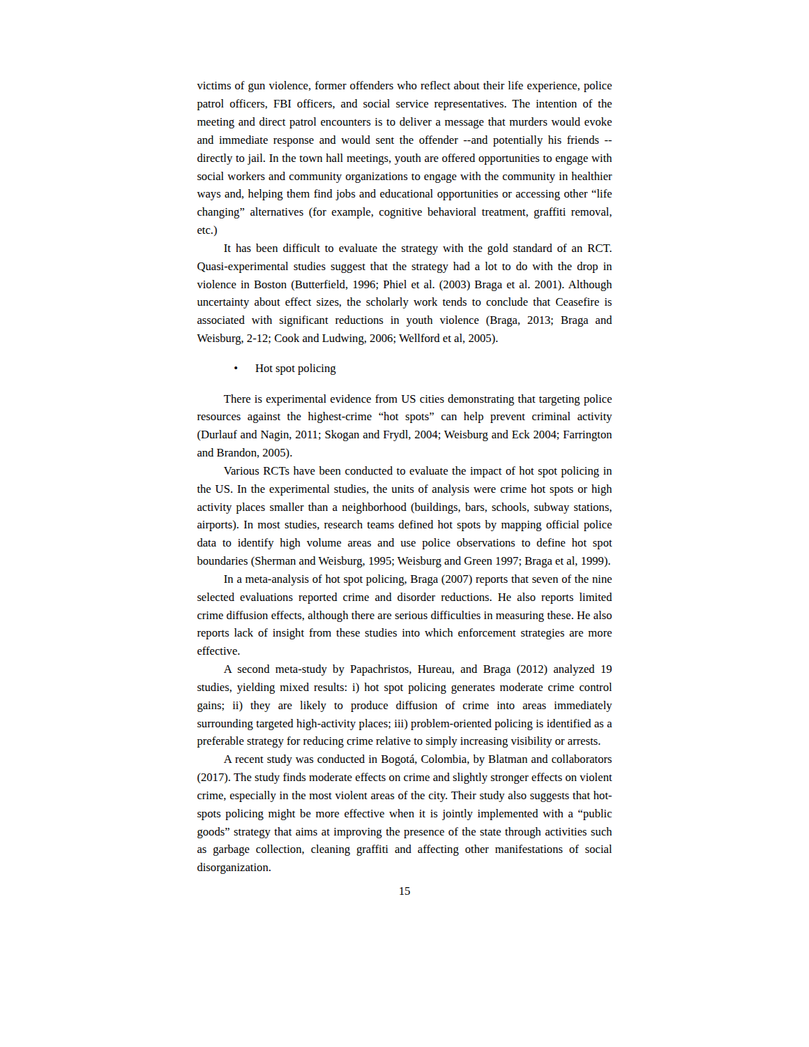victims of gun violence, former offenders who reflect about their life experience, police patrol officers, FBI officers, and social service representatives. The intention of the meeting and direct patrol encounters is to deliver a message that murders would evoke and immediate response and would sent the offender --and potentially his friends -- directly to jail. In the town hall meetings, youth are offered opportunities to engage with social workers and community organizations to engage with the community in healthier ways and, helping them find jobs and educational opportunities or accessing other “life changing” alternatives (for example, cognitive behavioral treatment, graffiti removal, etc.)
It has been difficult to evaluate the strategy with the gold standard of an RCT. Quasi-experimental studies suggest that the strategy had a lot to do with the drop in violence in Boston (Butterfield, 1996; Phiel et al. (2003) Braga et al. 2001). Although uncertainty about effect sizes, the scholarly work tends to conclude that Ceasefire is associated with significant reductions in youth violence (Braga, 2013; Braga and Weisburg, 2-12; Cook and Ludwing, 2006; Wellford et al, 2005).
• Hot spot policing
There is experimental evidence from US cities demonstrating that targeting police resources against the highest-crime “hot spots” can help prevent criminal activity (Durlauf and Nagin, 2011; Skogan and Frydl, 2004; Weisburg and Eck 2004; Farrington and Brandon, 2005).
Various RCTs have been conducted to evaluate the impact of hot spot policing in the US. In the experimental studies, the units of analysis were crime hot spots or high activity places smaller than a neighborhood (buildings, bars, schools, subway stations, airports). In most studies, research teams defined hot spots by mapping official police data to identify high volume areas and use police observations to define hot spot boundaries (Sherman and Weisburg, 1995; Weisburg and Green 1997; Braga et al, 1999).
In a meta-analysis of hot spot policing, Braga (2007) reports that seven of the nine selected evaluations reported crime and disorder reductions. He also reports limited crime diffusion effects, although there are serious difficulties in measuring these. He also reports lack of insight from these studies into which enforcement strategies are more effective.
A second meta-study by Papachristos, Hureau, and Braga (2012) analyzed 19 studies, yielding mixed results: i) hot spot policing generates moderate crime control gains; ii) they are likely to produce diffusion of crime into areas immediately surrounding targeted high-activity places; iii) problem-oriented policing is identified as a preferable strategy for reducing crime relative to simply increasing visibility or arrests.
A recent study was conducted in Bogotá, Colombia, by Blatman and collaborators (2017). The study finds moderate effects on crime and slightly stronger effects on violent crime, especially in the most violent areas of the city. Their study also suggests that hot-spots policing might be more effective when it is jointly implemented with a “public goods” strategy that aims at improving the presence of the state through activities such as garbage collection, cleaning graffiti and affecting other manifestations of social disorganization.
15